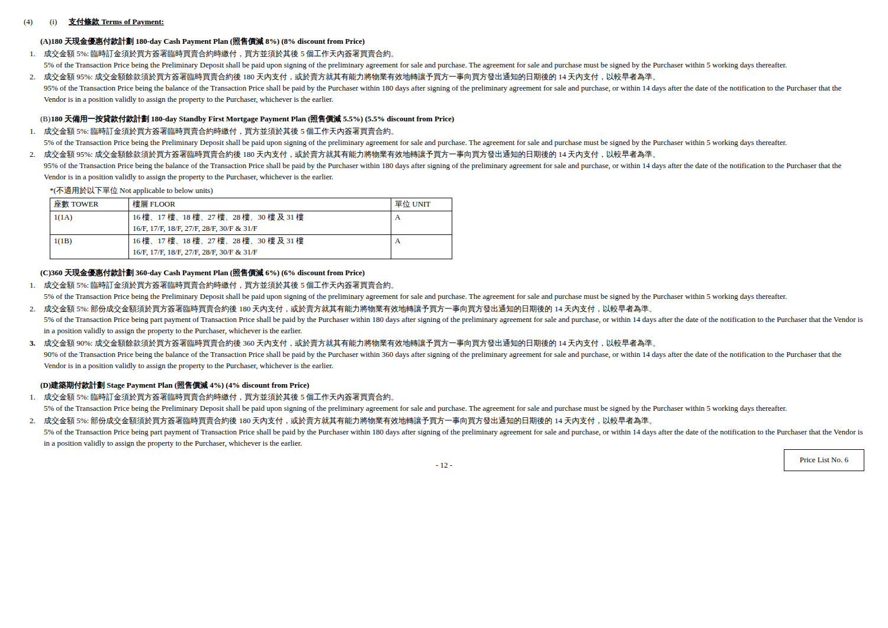(4) (i) 支付條款 Terms of Payment:
(A) 180 天現金優惠付款計劃 180-day Cash Payment Plan (照售價減 8%) (8% discount from Price)
1. 成交金額 5%: 臨時訂金須於買方簽署臨時買賣合約時繳付，買方並須於其後 5 個工作天內簽署買賣合約。 5% of the Transaction Price being the Preliminary Deposit shall be paid upon signing of the preliminary agreement for sale and purchase. The agreement for sale and purchase must be signed by the Purchaser within 5 working days thereafter.
2. 成交金額 95%: 成交金額餘款須於買方簽署臨時買賣合約後 180 天內支付，或於賣方就其有能力將物業有效地轉讓予買方一事向買方發出通知的日期後的 14 天內支付，以較早者為準。 95% of the Transaction Price being the balance of the Transaction Price shall be paid by the Purchaser within 180 days after signing of the preliminary agreement for sale and purchase, or within 14 days after the date of the notification to the Purchaser that the Vendor is in a position validly to assign the property to the Purchaser, whichever is the earlier.
(B) 180 天備用一按貸款付款計劃 180-day Standby First Mortgage Payment Plan (照售價減 5.5%) (5.5% discount from Price)
1. 成交金額 5%: 臨時訂金須於買方簽署臨時買賣合約時繳付，買方並須於其後 5 個工作天內簽署買賣合約。 5% of the Transaction Price being the Preliminary Deposit shall be paid upon signing of the preliminary agreement for sale and purchase. The agreement for sale and purchase must be signed by the Purchaser within 5 working days thereafter.
2. 成交金額 95%: 成交金額餘款須於買方簽署臨時買賣合約後 180 天內支付，或於賣方就其有能力將物業有效地轉讓予買方一事向買方發出通知的日期後的 14 天內支付，以較早者為準。 95% of the Transaction Price being the balance of the Transaction Price shall be paid by the Purchaser within 180 days after signing of the preliminary agreement for sale and purchase, or within 14 days after the date of the notification to the Purchaser that the Vendor is in a position validly to assign the property to the Purchaser, whichever is the earlier.
*(不適用於以下單位 Not applicable to below units)
| 座數 TOWER | 樓層 FLOOR | 單位 UNIT |
| --- | --- | --- |
| 1(1A) | 16 樓、17 樓、18 樓、27 樓、28 樓、30 樓 及 31 樓 16/F, 17/F, 18/F, 27/F, 28/F, 30/F & 31/F | A |
| 1(1B) | 16 樓、17 樓、18 樓、27 樓、28 樓、30 樓 及 31 樓 16/F, 17/F, 18/F, 27/F, 28/F, 30/F & 31/F | A |
(C) 360 天現金優惠付款計劃 360-day Cash Payment Plan (照售價減 6%) (6% discount from Price)
1. 成交金額 5%: 臨時訂金須於買方簽署臨時買賣合約時繳付，買方並須於其後 5 個工作天內簽署買賣合約。 5% of the Transaction Price being the Preliminary Deposit shall be paid upon signing of the preliminary agreement for sale and purchase. The agreement for sale and purchase must be signed by the Purchaser within 5 working days thereafter.
2. 成交金額 5%: 部份成交金額須於買方簽署臨時買賣合約後 180 天內支付，或於賣方就其有能力將物業有效地轉讓予買方一事向買方發出通知的日期後的 14 天內支付，以較早者為準。 5% of the Transaction Price being part payment of Transaction Price shall be paid by the Purchaser within 180 days after signing of the preliminary agreement for sale and purchase, or within 14 days after the date of the notification to the Purchaser that the Vendor is in a position validly to assign the property to the Purchaser, whichever is the earlier.
3. 成交金額 90%: 成交金額餘款須於買方簽署臨時買賣合約後 360 天內支付，或於賣方就其有能力將物業有效地轉讓予買方一事向買方發出通知的日期後的 14 天內支付，以較早者為準。 90% of the Transaction Price being the balance of the Transaction Price shall be paid by the Purchaser within 360 days after signing of the preliminary agreement for sale and purchase, or within 14 days after the date of the notification to the Purchaser that the Vendor is in a position validly to assign the property to the Purchaser, whichever is the earlier.
(D) 建築期付款計劃 Stage Payment Plan (照售價減 4%) (4% discount from Price)
1. 成交金額 5%: 臨時訂金須於買方簽署臨時買賣合約時繳付，買方並須於其後 5 個工作天內簽署買賣合約。 5% of the Transaction Price being the Preliminary Deposit shall be paid upon signing of the preliminary agreement for sale and purchase. The agreement for sale and purchase must be signed by the Purchaser within 5 working days thereafter.
2. 成交金額 5%: 部份成交金額須於買方簽署臨時買賣合約後 180 天內支付，或於賣方就其有能力將物業有效地轉讓予買方一事向買方發出通知的日期後的 14 天內支付，以較早者為準。 5% of the Transaction Price being part payment of Transaction Price shall be paid by the Purchaser within 180 days after signing of the preliminary agreement for sale and purchase, or within 14 days after the date of the notification to the Purchaser that the Vendor is in a position validly to assign the property to the Purchaser, whichever is the earlier.
- 12 -
Price List No. 6